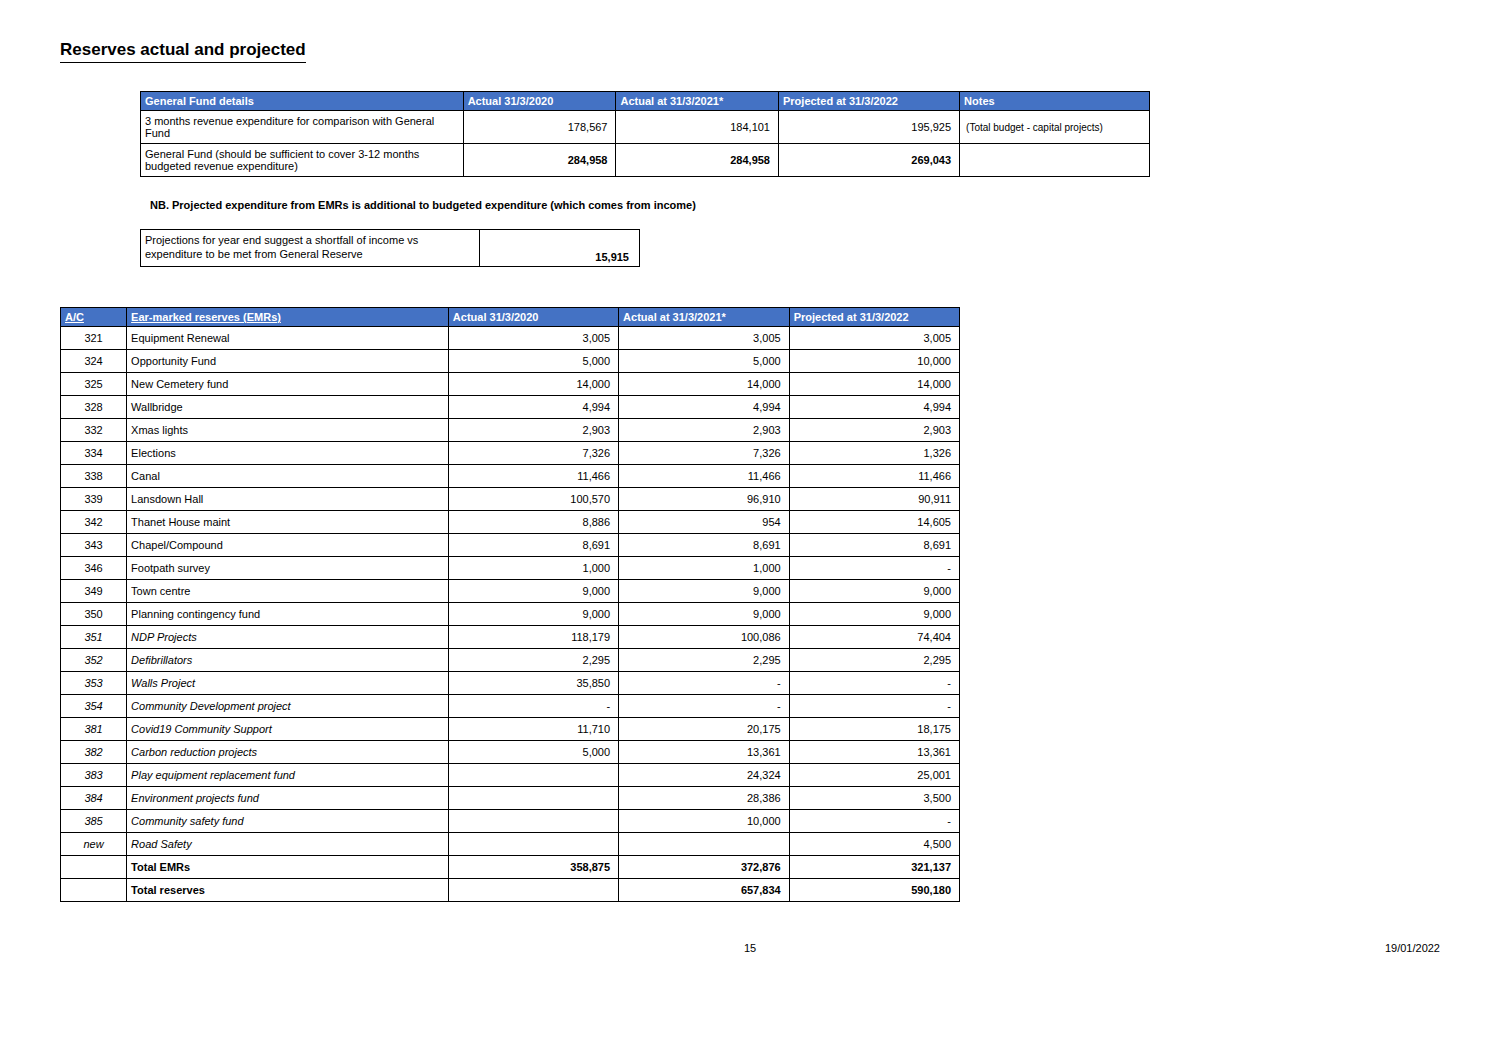Reserves actual and projected
| General Fund details | Actual 31/3/2020 | Actual at 31/3/2021* | Projected at 31/3/2022 | Notes |
| --- | --- | --- | --- | --- |
| 3 months revenue expenditure for comparison with General Fund | 178,567 | 184,101 | 195,925 | (Total budget - capital projects) |
| General Fund (should be sufficient to cover 3-12 months budgeted revenue expenditure) | 284,958 | 284,958 | 269,043 | |
NB. Projected expenditure from EMRs is additional to budgeted expenditure (which comes from income)
| Projections for year end suggest a shortfall of income vs expenditure to be met from General Reserve | 15,915 |
| A/C | Ear-marked reserves (EMRs) | Actual 31/3/2020 | Actual at 31/3/2021* | Projected at 31/3/2022 |
| --- | --- | --- | --- | --- |
| 321 | Equipment Renewal | 3,005 | 3,005 | 3,005 |
| 324 | Opportunity Fund | 5,000 | 5,000 | 10,000 |
| 325 | New Cemetery fund | 14,000 | 14,000 | 14,000 |
| 328 | Wallbridge | 4,994 | 4,994 | 4,994 |
| 332 | Xmas lights | 2,903 | 2,903 | 2,903 |
| 334 | Elections | 7,326 | 7,326 | 1,326 |
| 338 | Canal | 11,466 | 11,466 | 11,466 |
| 339 | Lansdown Hall | 100,570 | 96,910 | 90,911 |
| 342 | Thanet House maint | 8,886 | 954 | 14,605 |
| 343 | Chapel/Compound | 8,691 | 8,691 | 8,691 |
| 346 | Footpath survey | 1,000 | 1,000 | - |
| 349 | Town centre | 9,000 | 9,000 | 9,000 |
| 350 | Planning contingency fund | 9,000 | 9,000 | 9,000 |
| 351 | NDP Projects | 118,179 | 100,086 | 74,404 |
| 352 | Defibrillators | 2,295 | 2,295 | 2,295 |
| 353 | Walls Project | 35,850 | - | - |
| 354 | Community Development project | - | - | - |
| 381 | Covid19 Community Support | 11,710 | 20,175 | 18,175 |
| 382 | Carbon reduction projects | 5,000 | 13,361 | 13,361 |
| 383 | Play equipment replacement fund | | 24,324 | 25,001 |
| 384 | Environment projects fund | | 28,386 | 3,500 |
| 385 | Community safety fund | | 10,000 | - |
| new | Road Safety | | | 4,500 |
| | Total EMRs | 358,875 | 372,876 | 321,137 |
| | Total reserves | | 657,834 | 590,180 |
15
19/01/2022